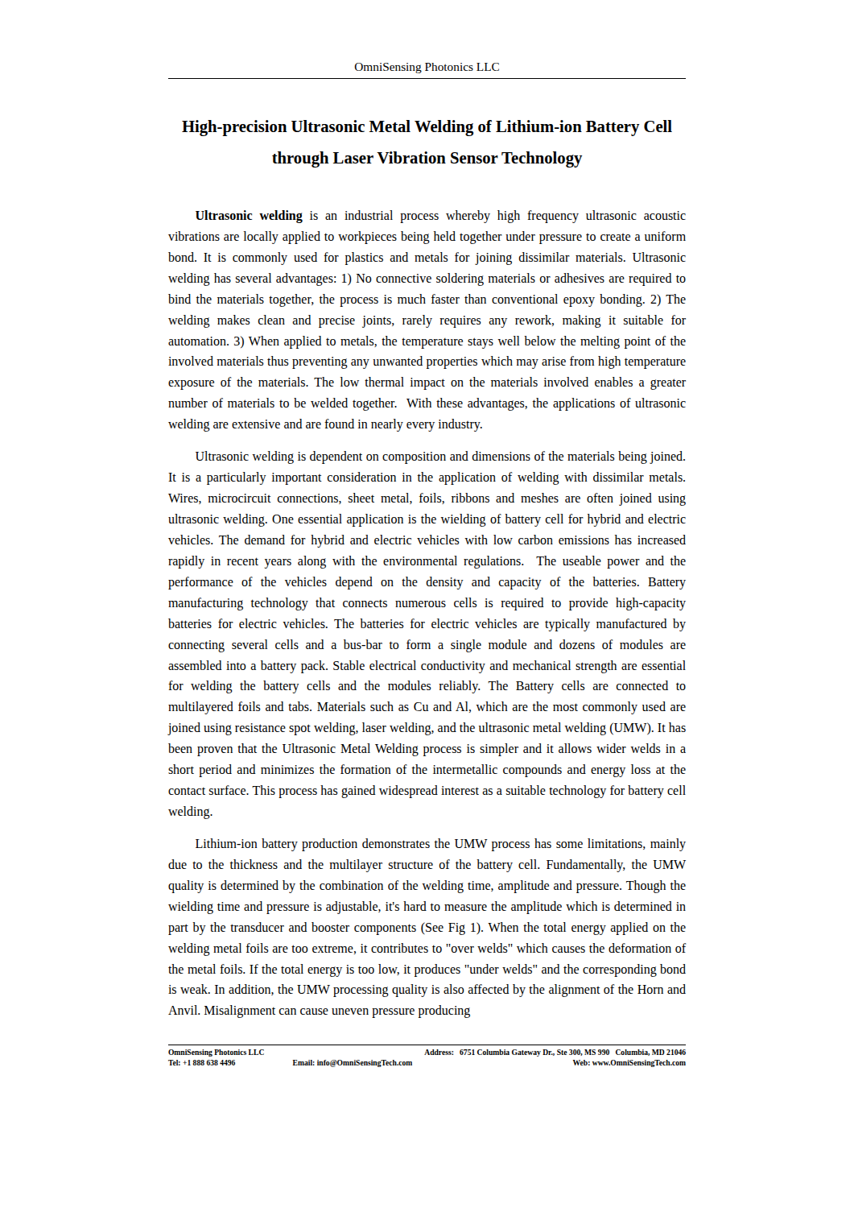OmniSensing Photonics LLC
High-precision Ultrasonic Metal Welding of Lithium-ion Battery Cell through Laser Vibration Sensor Technology
Ultrasonic welding is an industrial process whereby high frequency ultrasonic acoustic vibrations are locally applied to workpieces being held together under pressure to create a uniform bond. It is commonly used for plastics and metals for joining dissimilar materials. Ultrasonic welding has several advantages: 1) No connective soldering materials or adhesives are required to bind the materials together, the process is much faster than conventional epoxy bonding. 2) The welding makes clean and precise joints, rarely requires any rework, making it suitable for automation. 3) When applied to metals, the temperature stays well below the melting point of the involved materials thus preventing any unwanted properties which may arise from high temperature exposure of the materials. The low thermal impact on the materials involved enables a greater number of materials to be welded together. With these advantages, the applications of ultrasonic welding are extensive and are found in nearly every industry.
Ultrasonic welding is dependent on composition and dimensions of the materials being joined. It is a particularly important consideration in the application of welding with dissimilar metals. Wires, microcircuit connections, sheet metal, foils, ribbons and meshes are often joined using ultrasonic welding. One essential application is the wielding of battery cell for hybrid and electric vehicles. The demand for hybrid and electric vehicles with low carbon emissions has increased rapidly in recent years along with the environmental regulations. The useable power and the performance of the vehicles depend on the density and capacity of the batteries. Battery manufacturing technology that connects numerous cells is required to provide high-capacity batteries for electric vehicles. The batteries for electric vehicles are typically manufactured by connecting several cells and a bus-bar to form a single module and dozens of modules are assembled into a battery pack. Stable electrical conductivity and mechanical strength are essential for welding the battery cells and the modules reliably. The Battery cells are connected to multilayered foils and tabs. Materials such as Cu and Al, which are the most commonly used are joined using resistance spot welding, laser welding, and the ultrasonic metal welding (UMW). It has been proven that the Ultrasonic Metal Welding process is simpler and it allows wider welds in a short period and minimizes the formation of the intermetallic compounds and energy loss at the contact surface. This process has gained widespread interest as a suitable technology for battery cell welding.
Lithium-ion battery production demonstrates the UMW process has some limitations, mainly due to the thickness and the multilayer structure of the battery cell. Fundamentally, the UMW quality is determined by the combination of the welding time, amplitude and pressure. Though the wielding time and pressure is adjustable, it's hard to measure the amplitude which is determined in part by the transducer and booster components (See Fig 1). When the total energy applied on the welding metal foils are too extreme, it contributes to "over welds" which causes the deformation of the metal foils. If the total energy is too low, it produces "under welds" and the corresponding bond is weak. In addition, the UMW processing quality is also affected by the alignment of the Horn and Anvil. Misalignment can cause uneven pressure producing
| OmniSensing Photonics LLC | | Address: 6751 Columbia Gateway Dr., Ste 300, MS 990 Columbia, MD 21046 |
| Tel: +1 888 638 4496 | Email: info@OmniSensingTech.com | Web: www.OmniSensingTech.com |